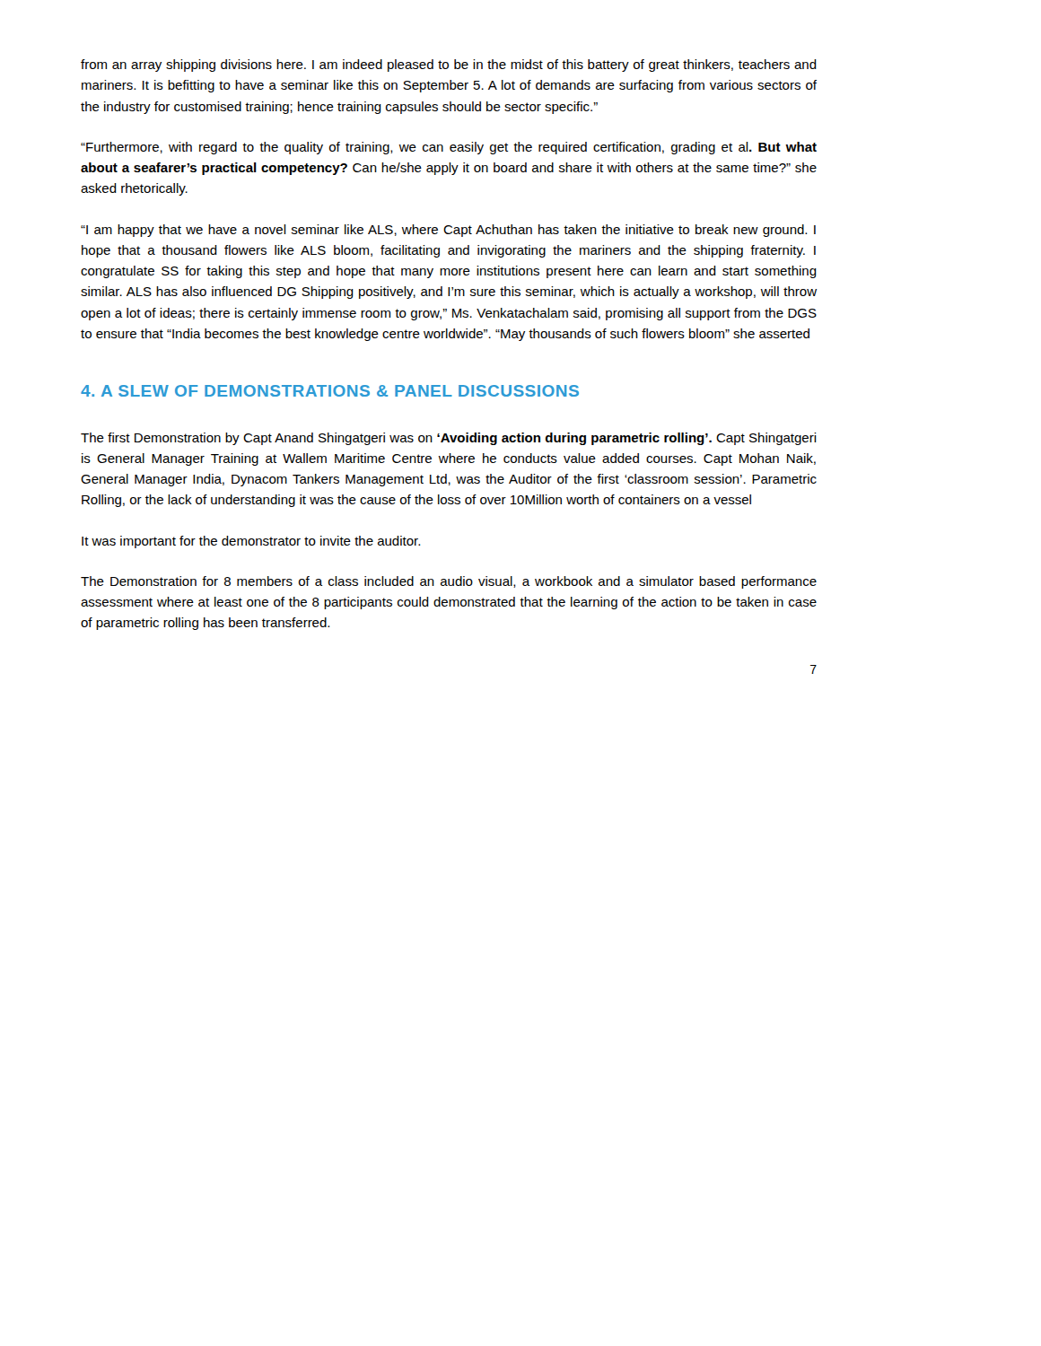from an array shipping divisions here. I am indeed pleased to be in the midst of this battery of great thinkers, teachers and mariners. It is befitting to have a seminar like this on September 5. A lot of demands are surfacing from various sectors of the industry for customised training; hence training capsules should be sector specific.”
“Furthermore, with regard to the quality of training, we can easily get the required certification, grading et al. But what about a seafarer’s practical competency? Can he/she apply it on board and share it with others at the same time?” she asked rhetorically.
“I am happy that we have a novel seminar like ALS, where Capt Achuthan has taken the initiative to break new ground. I hope that a thousand flowers like ALS bloom, facilitating and invigorating the mariners and the shipping fraternity. I congratulate SS for taking this step and hope that many more institutions present here can learn and start something similar. ALS has also influenced DG Shipping positively, and I’m sure this seminar, which is actually a workshop, will throw open a lot of ideas; there is certainly immense room to grow,” Ms. Venkatachalam said, promising all support from the DGS to ensure that “India becomes the best knowledge centre worldwide”. “May thousands of such flowers bloom” she asserted
4. A SLEW OF DEMONSTRATIONS & PANEL DISCUSSIONS
The first Demonstration by Capt Anand Shingatgeri was on ‘Avoiding action during parametric rolling’. Capt Shingatgeri is General Manager Training at Wallem Maritime Centre where he conducts value added courses. Capt Mohan Naik, General Manager India, Dynacom Tankers Management Ltd, was the Auditor of the first ‘classroom session’. Parametric Rolling, or the lack of understanding it was the cause of the loss of over 10Million worth of containers on a vessel
It was important for the demonstrator to invite the auditor.
The Demonstration for 8 members of a class included an audio visual, a workbook and a simulator based performance assessment where at least one of the 8 participants could demonstrated that the learning of the action to be taken in case of parametric rolling has been transferred.
7